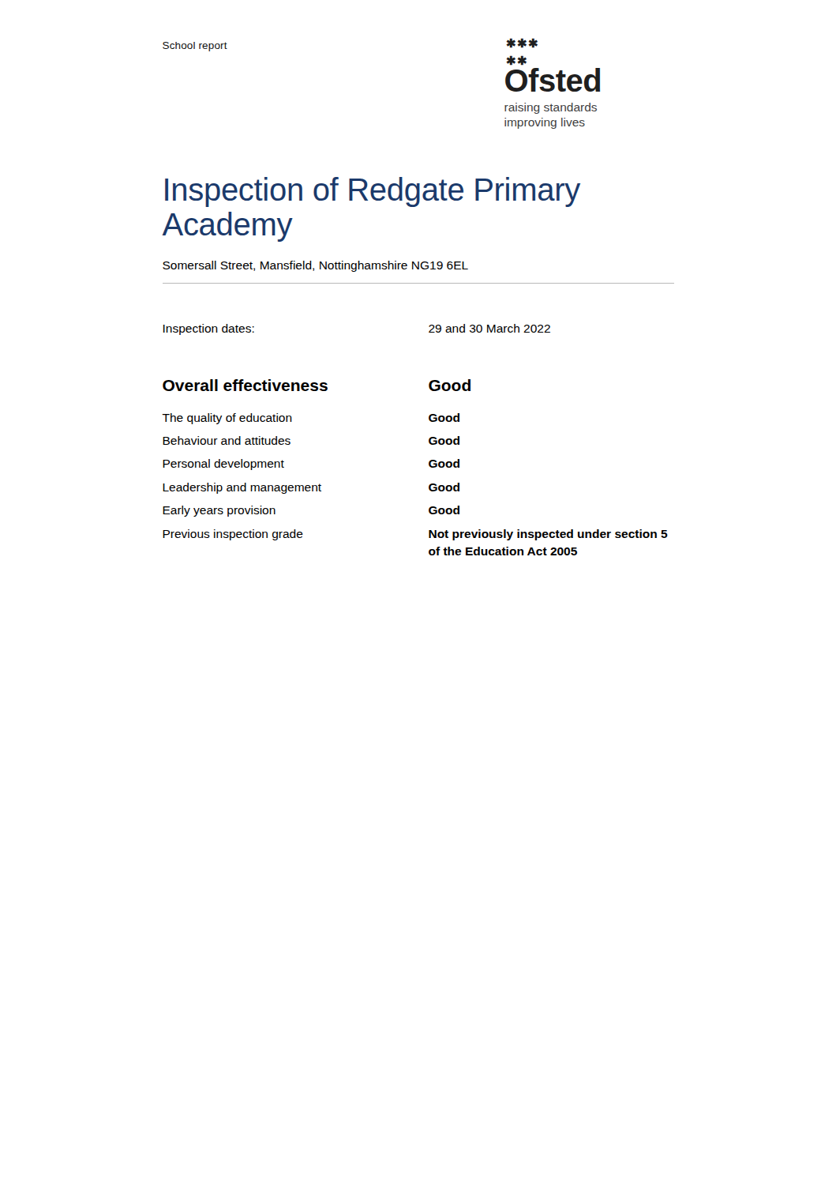School report
✱✱✱
✱✱
Ofsted
raising standards
improving lives
Inspection of Redgate Primary
Academy
Somersall Street, Mansfield, Nottinghamshire NG19 6EL
| Inspection dates: | 29 and 30 March 2022 |
| Overall effectiveness | Good |
| The quality of education | Good |
| Behaviour and attitudes | Good |
| Personal development | Good |
| Leadership and management | Good |
| Early years provision | Good |
| Previous inspection grade | Not previously inspected under section 5 of the Education Act 2005 |